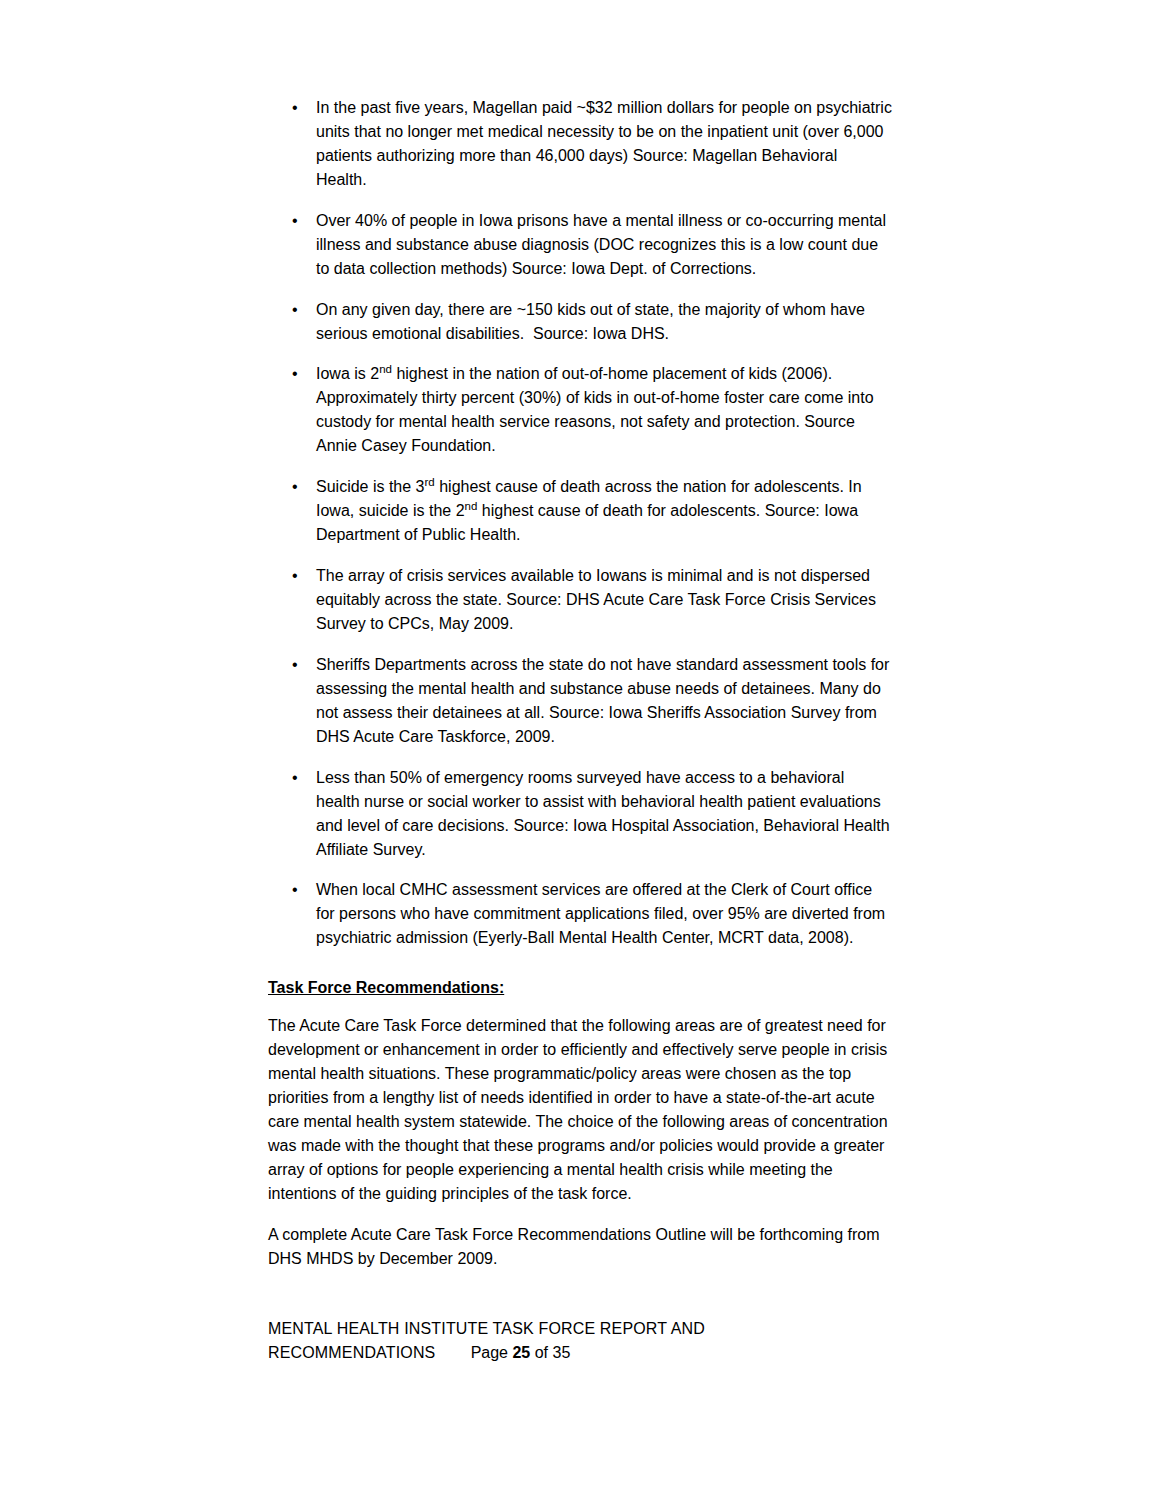In the past five years, Magellan paid ~$32 million dollars for people on psychiatric units that no longer met medical necessity to be on the inpatient unit (over 6,000 patients authorizing more than 46,000 days) Source: Magellan Behavioral Health.
Over 40% of people in Iowa prisons have a mental illness or co-occurring mental illness and substance abuse diagnosis (DOC recognizes this is a low count due to data collection methods) Source: Iowa Dept. of Corrections.
On any given day, there are ~150 kids out of state, the majority of whom have serious emotional disabilities. Source: Iowa DHS.
Iowa is 2nd highest in the nation of out-of-home placement of kids (2006). Approximately thirty percent (30%) of kids in out-of-home foster care come into custody for mental health service reasons, not safety and protection. Source Annie Casey Foundation.
Suicide is the 3rd highest cause of death across the nation for adolescents. In Iowa, suicide is the 2nd highest cause of death for adolescents. Source: Iowa Department of Public Health.
The array of crisis services available to Iowans is minimal and is not dispersed equitably across the state. Source: DHS Acute Care Task Force Crisis Services Survey to CPCs, May 2009.
Sheriffs Departments across the state do not have standard assessment tools for assessing the mental health and substance abuse needs of detainees. Many do not assess their detainees at all. Source: Iowa Sheriffs Association Survey from DHS Acute Care Taskforce, 2009.
Less than 50% of emergency rooms surveyed have access to a behavioral health nurse or social worker to assist with behavioral health patient evaluations and level of care decisions. Source: Iowa Hospital Association, Behavioral Health Affiliate Survey.
When local CMHC assessment services are offered at the Clerk of Court office for persons who have commitment applications filed, over 95% are diverted from psychiatric admission (Eyerly-Ball Mental Health Center, MCRT data, 2008).
Task Force Recommendations:
The Acute Care Task Force determined that the following areas are of greatest need for development or enhancement in order to efficiently and effectively serve people in crisis mental health situations. These programmatic/policy areas were chosen as the top priorities from a lengthy list of needs identified in order to have a state-of-the-art acute care mental health system statewide. The choice of the following areas of concentration was made with the thought that these programs and/or policies would provide a greater array of options for people experiencing a mental health crisis while meeting the intentions of the guiding principles of the task force.
A complete Acute Care Task Force Recommendations Outline will be forthcoming from DHS MHDS by December 2009.
MENTAL HEALTH INSTITUTE TASK FORCE REPORT AND RECOMMENDATIONS Page 25 of 35